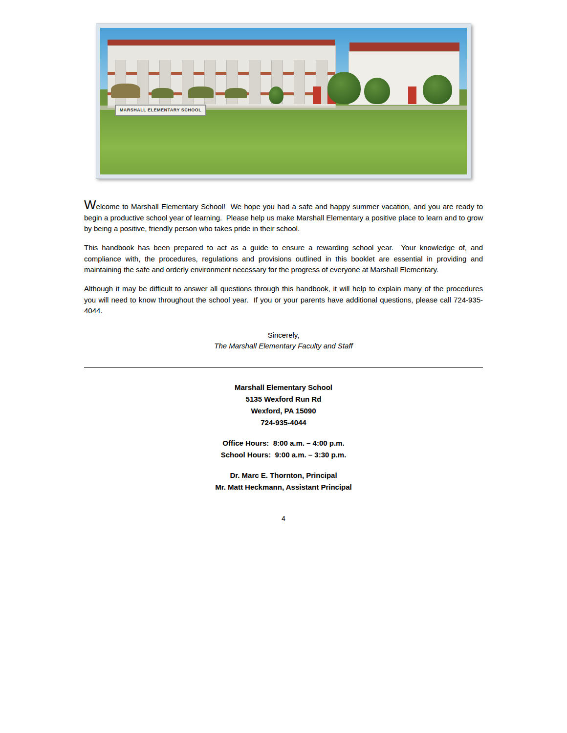MARSHALL ELEMENTARY SCHOOL
Welcome to Marshall Elementary School! We hope you had a safe and happy summer vacation, and you are ready to begin a productive school year of learning. Please help us make Marshall Elementary a positive place to learn and to grow by being a positive, friendly person who takes pride in their school.
This handbook has been prepared to act as a guide to ensure a rewarding school year. Your knowledge of, and compliance with, the procedures, regulations and provisions outlined in this booklet are essential in providing and maintaining the safe and orderly environment necessary for the progress of everyone at Marshall Elementary.
Although it may be difficult to answer all questions through this handbook, it will help to explain many of the procedures you will need to know throughout the school year. If you or your parents have additional questions, please call 724-935-4044.
Sincerely,
The Marshall Elementary Faculty and Staff
Marshall Elementary School
5135 Wexford Run Rd
Wexford, PA 15090
724-935-4044 Office Hours: 8:00 a.m. – 4:00 p.m.
School Hours: 9:00 a.m. – 3:30 p.m. Dr. Marc E. Thornton, Principal
Mr. Matt Heckmann, Assistant Principal
4